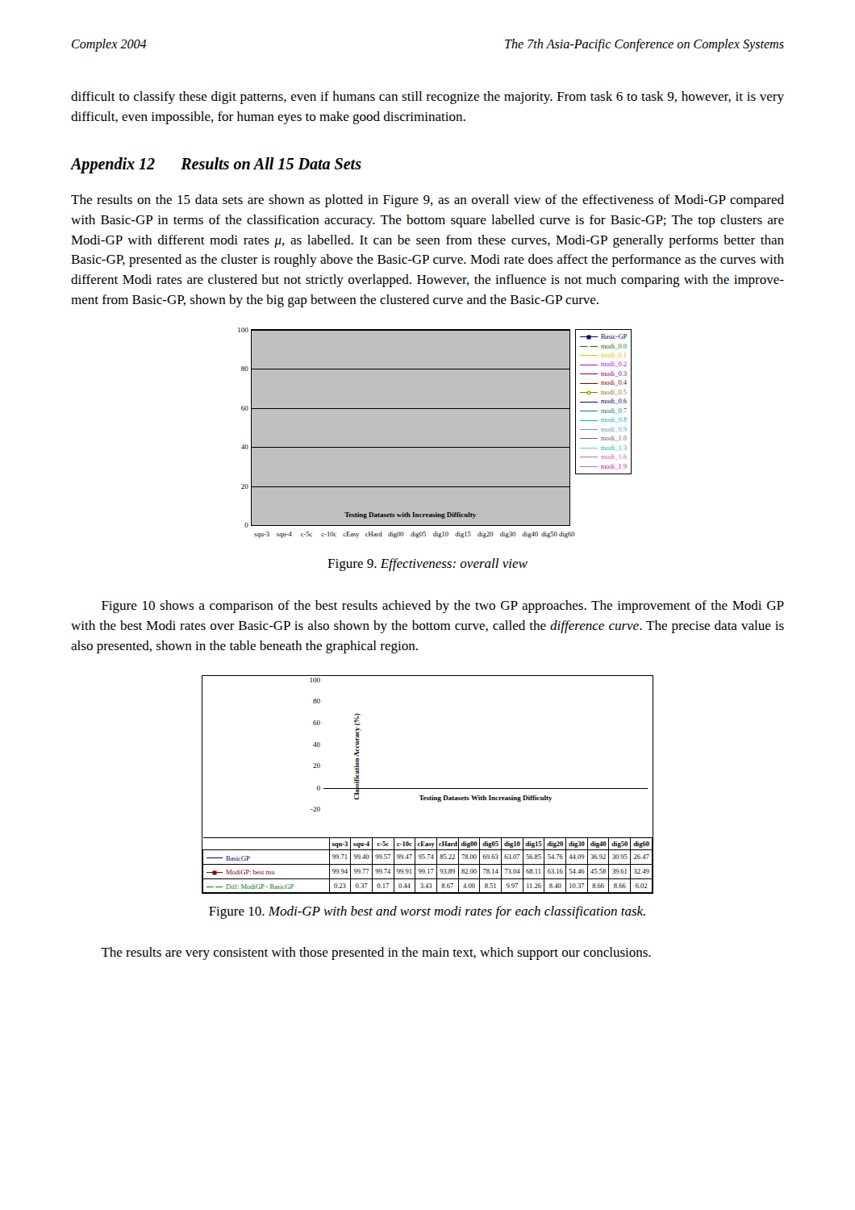Complex 2004
The 7th Asia-Pacific Conference on Complex Systems
difficult to classify these digit patterns, even if humans can still recognize the majority. From task 6 to task 9, however, it is very difficult, even impossible, for human eyes to make good discrimination.
Appendix 12 Results on All 15 Data Sets
The results on the 15 data sets are shown as plotted in Figure 9, as an overall view of the effectiveness of Modi-GP compared with Basic-GP in terms of the classification accuracy. The bottom square labelled curve is for Basic-GP; The top clusters are Modi-GP with different modi rates μ, as labelled. It can be seen from these curves, Modi-GP generally performs better than Basic-GP, presented as the cluster is roughly above the Basic-GP curve. Modi rate does affect the performance as the curves with different Modi rates are clustered but not strictly overlapped. However, the influence is not much comparing with the improvement from Basic-GP, shown by the big gap between the clustered curve and the Basic-GP curve.
Classification Accuracy (%)
100
80
60
40
20
0
Testing Datasets with Increasing Difficulty
squ-3 squ-4 c-5c c-10c cEasy cHard dig00 dig05 dig10 dig15 dig20 dig30 dig40 dig50 dig60
Basic-GP
modi_0.0
modi_0.1
modi_0.2
modi_0.3
modi_0.4
modi_0.5
modi_0.6
modi_0.7
modi_0.8
modi_0.9
modi_1.0
modi_1.3
modi_1.6
modi_1.9
Figure 9. Effectiveness: overall view
Figure 10 shows a comparison of the best results achieved by the two GP approaches. The improvement of the Modi GP with the best Modi rates over Basic-GP is also shown by the bottom curve, called the difference curve. The precise data value is also presented, shown in the table beneath the graphical region.
Classification Accuracy (%)
100
80
60
40
20
0
-20
Testing Datasets With Increasing Difficulty
| | squ-3 | squ-4 | c-5c | c-10c | cEasy | cHard | dig00 | dig05 | dig10 | dig15 | dig20 | dig30 | dig40 | dig50 | dig60 |
| BasicGP | 99.71 | 99.40 | 99.57 | 99.47 | 95.74 | 85.22 | 78.00 | 69.63 | 63.07 | 56.85 | 54.76 | 44.09 | 36.92 | 30.95 | 26.47 |
| ModiGP: best mu | 99.94 | 99.77 | 99.74 | 99.91 | 99.17 | 93.89 | 82.00 | 78.14 | 73.04 | 68.11 | 63.16 | 54.46 | 45.58 | 39.61 | 32.49 |
| Diff: ModiGP - BasicGP | 0.23 | 0.37 | 0.17 | 0.44 | 3.43 | 8.67 | 4.00 | 8.51 | 9.97 | 11.26 | 8.40 | 10.37 | 8.66 | 8.66 | 6.02 |
Figure 10. Modi-GP with best and worst modi rates for each classification task.
The results are very consistent with those presented in the main text, which support our conclusions.